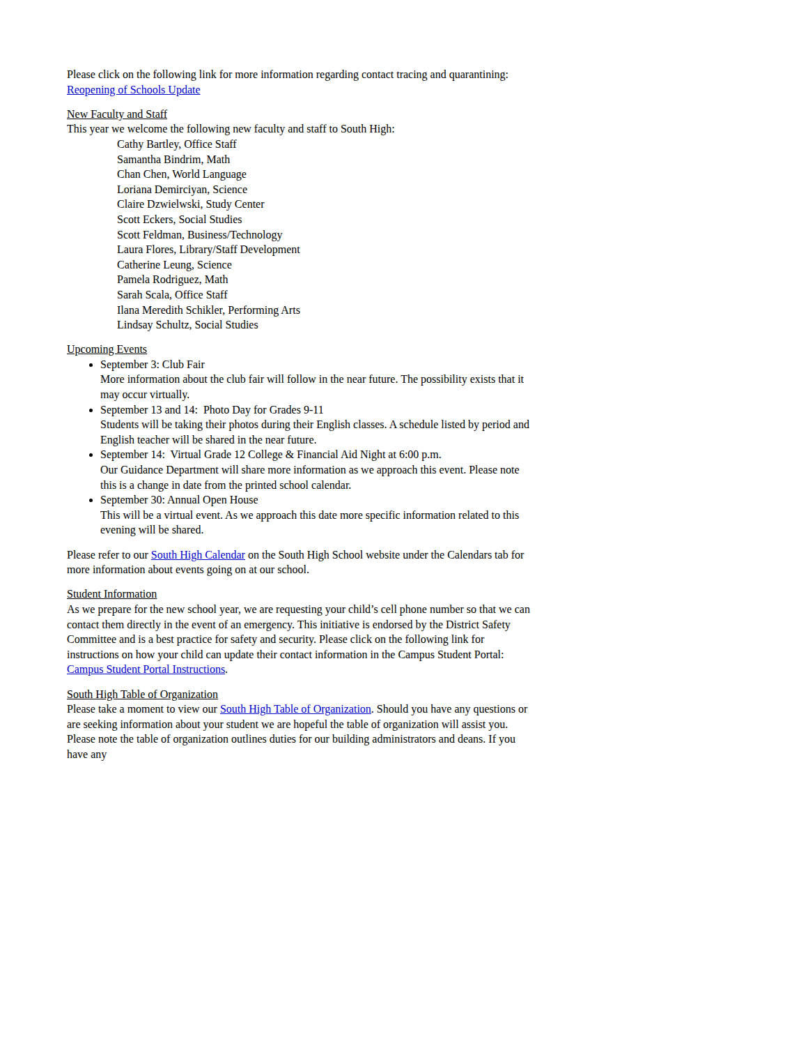Please click on the following link for more information regarding contact tracing and quarantining: Reopening of Schools Update
New Faculty and Staff
This year we welcome the following new faculty and staff to South High:
Cathy Bartley, Office Staff
Samantha Bindrim, Math
Chan Chen, World Language
Loriana Demirciyan, Science
Claire Dzwielwski, Study Center
Scott Eckers, Social Studies
Scott Feldman, Business/Technology
Laura Flores, Library/Staff Development
Catherine Leung, Science
Pamela Rodriguez, Math
Sarah Scala, Office Staff
Ilana Meredith Schikler, Performing Arts
Lindsay Schultz, Social Studies
Upcoming Events
September 3: Club Fair
More information about the club fair will follow in the near future. The possibility exists that it may occur virtually.
September 13 and 14: Photo Day for Grades 9-11
Students will be taking their photos during their English classes. A schedule listed by period and English teacher will be shared in the near future.
September 14: Virtual Grade 12 College & Financial Aid Night at 6:00 p.m.
Our Guidance Department will share more information as we approach this event. Please note this is a change in date from the printed school calendar.
September 30: Annual Open House
This will be a virtual event. As we approach this date more specific information related to this evening will be shared.
Please refer to our South High Calendar on the South High School website under the Calendars tab for more information about events going on at our school.
Student Information
As we prepare for the new school year, we are requesting your child’s cell phone number so that we can contact them directly in the event of an emergency. This initiative is endorsed by the District Safety Committee and is a best practice for safety and security. Please click on the following link for instructions on how your child can update their contact information in the Campus Student Portal: Campus Student Portal Instructions.
South High Table of Organization
Please take a moment to view our South High Table of Organization. Should you have any questions or are seeking information about your student we are hopeful the table of organization will assist you. Please note the table of organization outlines duties for our building administrators and deans. If you have any